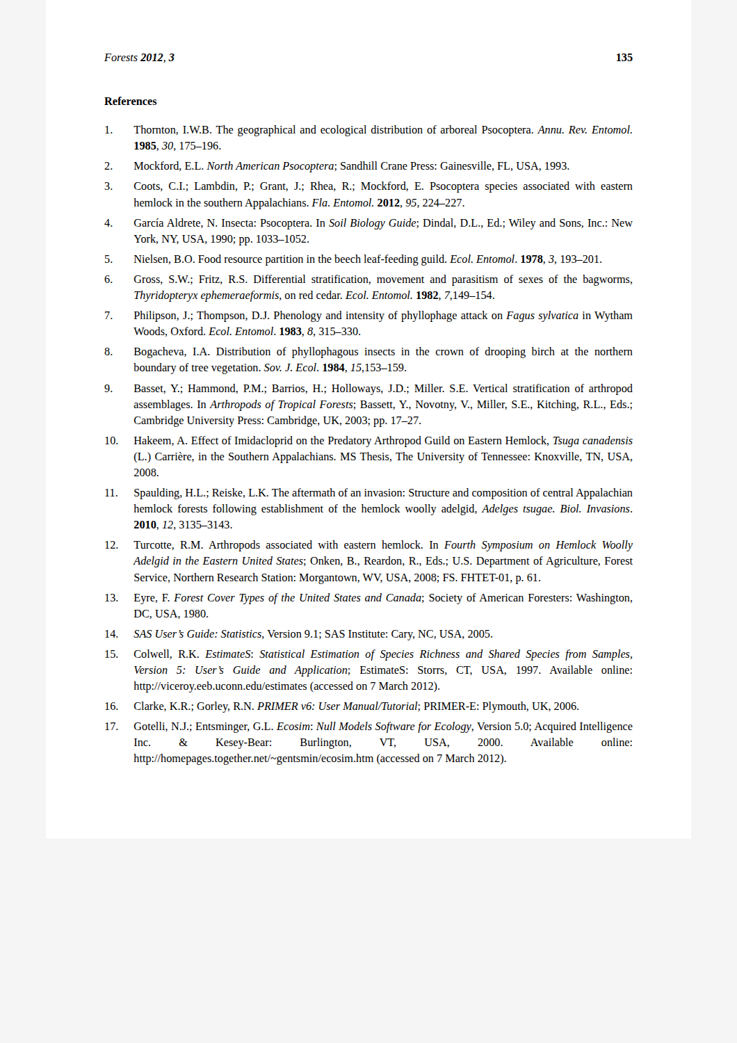Forests 2012, 3 135
References
Thornton, I.W.B. The geographical and ecological distribution of arboreal Psocoptera. Annu. Rev. Entomol. 1985, 30, 175–196.
Mockford, E.L. North American Psocoptera; Sandhill Crane Press: Gainesville, FL, USA, 1993.
Coots, C.I.; Lambdin, P.; Grant, J.; Rhea, R.; Mockford, E. Psocoptera species associated with eastern hemlock in the southern Appalachians. Fla. Entomol. 2012, 95, 224–227.
García Aldrete, N. Insecta: Psocoptera. In Soil Biology Guide; Dindal, D.L., Ed.; Wiley and Sons, Inc.: New York, NY, USA, 1990; pp. 1033–1052.
Nielsen, B.O. Food resource partition in the beech leaf-feeding guild. Ecol. Entomol. 1978, 3, 193–201.
Gross, S.W.; Fritz, R.S. Differential stratification, movement and parasitism of sexes of the bagworms, Thyridopteryx ephemeraeformis, on red cedar. Ecol. Entomol. 1982, 7,149–154.
Philipson, J.; Thompson, D.J. Phenology and intensity of phyllophage attack on Fagus sylvatica in Wytham Woods, Oxford. Ecol. Entomol. 1983, 8, 315–330.
Bogacheva, I.A. Distribution of phyllophagous insects in the crown of drooping birch at the northern boundary of tree vegetation. Sov. J. Ecol. 1984, 15,153–159.
Basset, Y.; Hammond, P.M.; Barrios, H.; Holloways, J.D.; Miller. S.E. Vertical stratification of arthropod assemblages. In Arthropods of Tropical Forests; Bassett, Y., Novotny, V., Miller, S.E., Kitching, R.L., Eds.; Cambridge University Press: Cambridge, UK, 2003; pp. 17–27.
Hakeem, A. Effect of Imidacloprid on the Predatory Arthropod Guild on Eastern Hemlock, Tsuga canadensis (L.) Carrière, in the Southern Appalachians. MS Thesis, The University of Tennessee: Knoxville, TN, USA, 2008.
Spaulding, H.L.; Reiske, L.K. The aftermath of an invasion: Structure and composition of central Appalachian hemlock forests following establishment of the hemlock woolly adelgid, Adelges tsugae. Biol. Invasions. 2010, 12, 3135–3143.
Turcotte, R.M. Arthropods associated with eastern hemlock. In Fourth Symposium on Hemlock Woolly Adelgid in the Eastern United States; Onken, B., Reardon, R., Eds.; U.S. Department of Agriculture, Forest Service, Northern Research Station: Morgantown, WV, USA, 2008; FS. FHTET-01, p. 61.
Eyre, F. Forest Cover Types of the United States and Canada; Society of American Foresters: Washington, DC, USA, 1980.
SAS User’s Guide: Statistics, Version 9.1; SAS Institute: Cary, NC, USA, 2005.
Colwell, R.K. EstimateS: Statistical Estimation of Species Richness and Shared Species from Samples, Version 5: User’s Guide and Application; EstimateS: Storrs, CT, USA, 1997. Available online: http://viceroy.eeb.uconn.edu/estimates (accessed on 7 March 2012).
Clarke, K.R.; Gorley, R.N. PRIMER v6: User Manual/Tutorial; PRIMER-E: Plymouth, UK, 2006.
Gotelli, N.J.; Entsminger, G.L. Ecosim: Null Models Software for Ecology, Version 5.0; Acquired Intelligence Inc. & Kesey-Bear: Burlington, VT, USA, 2000. Available online: http://homepages.together.net/~gentsmin/ecosim.htm (accessed on 7 March 2012).